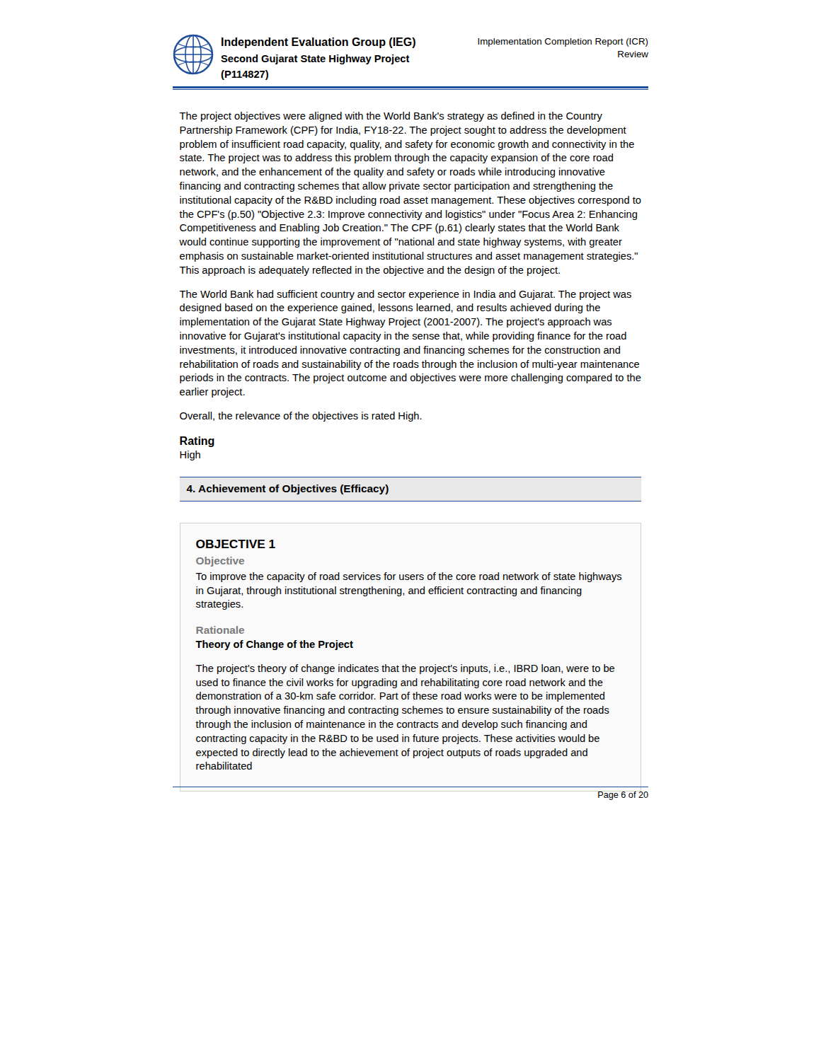Independent Evaluation Group (IEG)
Second Gujarat State Highway Project (P114827)
Implementation Completion Report (ICR) Review
The project objectives were aligned with the World Bank's strategy as defined in the Country Partnership Framework (CPF) for India, FY18-22. The project sought to address the development problem of insufficient road capacity, quality, and safety for economic growth and connectivity in the state. The project was to address this problem through the capacity expansion of the core road network, and the enhancement of the quality and safety or roads while introducing innovative financing and contracting schemes that allow private sector participation and strengthening the institutional capacity of the R&BD including road asset management. These objectives correspond to the CPF's (p.50) "Objective 2.3: Improve connectivity and logistics" under "Focus Area 2: Enhancing Competitiveness and Enabling Job Creation." The CPF (p.61) clearly states that the World Bank would continue supporting the improvement of "national and state highway systems, with greater emphasis on sustainable market-oriented institutional structures and asset management strategies." This approach is adequately reflected in the objective and the design of the project.
The World Bank had sufficient country and sector experience in India and Gujarat. The project was designed based on the experience gained, lessons learned, and results achieved during the implementation of the Gujarat State Highway Project (2001-2007). The project's approach was innovative for Gujarat's institutional capacity in the sense that, while providing finance for the road investments, it introduced innovative contracting and financing schemes for the construction and rehabilitation of roads and sustainability of the roads through the inclusion of multi-year maintenance periods in the contracts. The project outcome and objectives were more challenging compared to the earlier project.
Overall, the relevance of the objectives is rated High.
Rating
High
4. Achievement of Objectives (Efficacy)
OBJECTIVE 1
Objective
To improve the capacity of road services for users of the core road network of state highways in Gujarat, through institutional strengthening, and efficient contracting and financing strategies.
Rationale
Theory of Change of the Project
The project's theory of change indicates that the project's inputs, i.e., IBRD loan, were to be used to finance the civil works for upgrading and rehabilitating core road network and the demonstration of a 30-km safe corridor. Part of these road works were to be implemented through innovative financing and contracting schemes to ensure sustainability of the roads through the inclusion of maintenance in the contracts and develop such financing and contracting capacity in the R&BD to be used in future projects. These activities would be expected to directly lead to the achievement of project outputs of roads upgraded and rehabilitated
Page 6 of 20